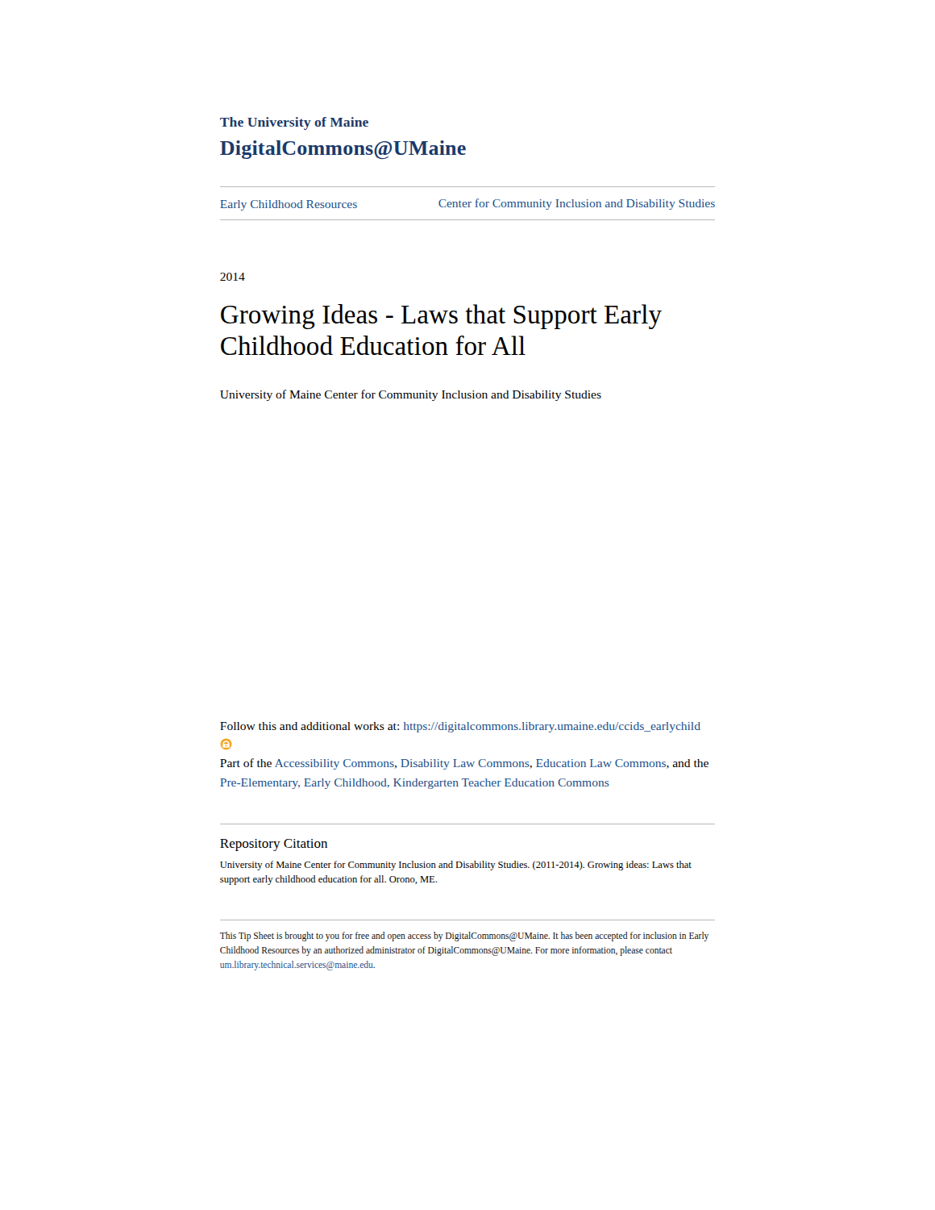The University of Maine
DigitalCommons@UMaine
Early Childhood Resources
Center for Community Inclusion and Disability Studies
2014
Growing Ideas - Laws that Support Early Childhood Education for All
University of Maine Center for Community Inclusion and Disability Studies
Follow this and additional works at: https://digitalcommons.library.umaine.edu/ccids_earlychild
Part of the Accessibility Commons, Disability Law Commons, Education Law Commons, and the Pre-Elementary, Early Childhood, Kindergarten Teacher Education Commons
Repository Citation
University of Maine Center for Community Inclusion and Disability Studies. (2011-2014). Growing ideas: Laws that support early childhood education for all. Orono, ME.
This Tip Sheet is brought to you for free and open access by DigitalCommons@UMaine. It has been accepted for inclusion in Early Childhood Resources by an authorized administrator of DigitalCommons@UMaine. For more information, please contact um.library.technical.services@maine.edu.